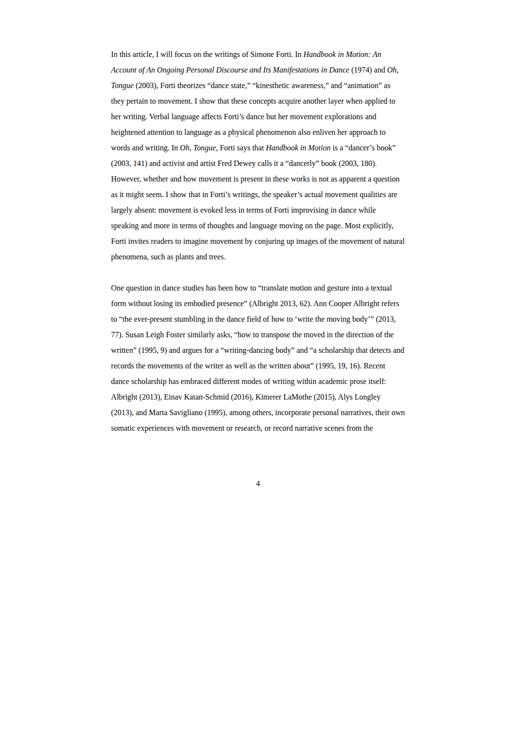In this article, I will focus on the writings of Simone Forti. In Handbook in Motion: An Account of An Ongoing Personal Discourse and Its Manifestations in Dance (1974) and Oh, Tongue (2003), Forti theorizes “dance state,” “kinesthetic awareness,” and “animation” as they pertain to movement. I show that these concepts acquire another layer when applied to her writing. Verbal language affects Forti’s dance but her movement explorations and heightened attention to language as a physical phenomenon also enliven her approach to words and writing. In Oh, Tongue, Forti says that Handbook in Motion is a “dancer’s book” (2003, 141) and activist and artist Fred Dewey calls it a “dancerly” book (2003, 180). However, whether and how movement is present in these works is not as apparent a question as it might seem. I show that in Forti’s writings, the speaker’s actual movement qualities are largely absent: movement is evoked less in terms of Forti improvising in dance while speaking and more in terms of thoughts and language moving on the page. Most explicitly, Forti invites readers to imagine movement by conjuring up images of the movement of natural phenomena, such as plants and trees.
One question in dance studies has been how to “translate motion and gesture into a textual form without losing its embodied presence” (Albright 2013, 62). Ann Cooper Albright refers to “the ever-present stumbling in the dance field of how to ‘write the moving body’” (2013, 77). Susan Leigh Foster similarly asks, “how to transpose the moved in the direction of the written” (1995, 9) and argues for a “writing-dancing body” and “a scholarship that detects and records the movements of the writer as well as the written about” (1995, 19, 16). Recent dance scholarship has embraced different modes of writing within academic prose itself: Albright (2013), Einav Katan-Schmid (2016), Kimerer LaMothe (2015), Alys Longley (2013), and Marta Savigliano (1995), among others, incorporate personal narratives, their own somatic experiences with movement or research, or record narrative scenes from the
4